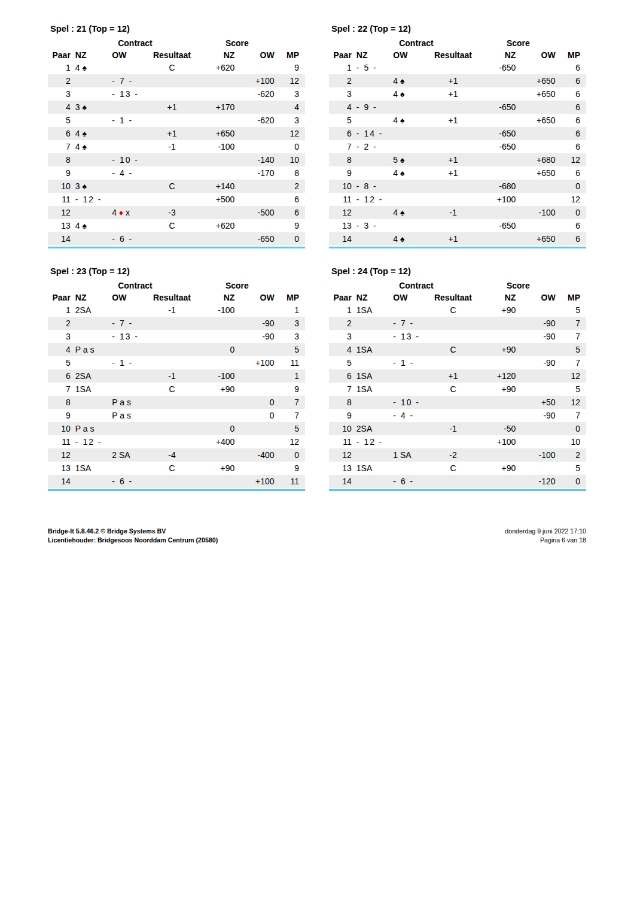Spel : 21 (Top = 12)
| | Contract | Score | |
| --- | --- | --- | --- |
| Paar | NZ | OW | Resultaat | NZ | OW | MP |
| 1 | 4 ♠ | | C | +620 | | 9 |
| 2 | | - 7 - | | | +100 | 12 |
| 3 | | - 13 - | | | -620 | 3 |
| 4 | 3 ♠ | | +1 | +170 | | 4 |
| 5 | | - 1 - | | | -620 | 3 |
| 6 | 4 ♠ | | +1 | +650 | | 12 |
| 7 | 4 ♠ | | -1 | -100 | | 0 |
| 8 | | - 10 - | | | -140 | 10 |
| 9 | | - 4 - | | | -170 | 8 |
| 10 | 3 ♠ | | C | +140 | | 2 |
| 11 | - 12 - | | | +500 | | 6 |
| 12 | | 4 ♦ x | -3 | | -500 | 6 |
| 13 | 4 ♠ | | C | +620 | | 9 |
| 14 | | - 6 - | | | -650 | 0 |
Spel : 22 (Top = 12)
| | Contract | Score | |
| --- | --- | --- | --- |
| Paar | NZ | OW | Resultaat | NZ | OW | MP |
| 1 | - 5 - | | | -650 | | 6 |
| 2 | | 4 ♠ | +1 | | +650 | 6 |
| 3 | | 4 ♠ | +1 | | +650 | 6 |
| 4 | - 9 - | | | -650 | | 6 |
| 5 | | 4 ♠ | +1 | | +650 | 6 |
| 6 | - 14 - | | | -650 | | 6 |
| 7 | - 2 - | | | -650 | | 6 |
| 8 | | 5 ♠ | +1 | | +680 | 12 |
| 9 | | 4 ♠ | +1 | | +650 | 6 |
| 10 | - 8 - | | | -680 | | 0 |
| 11 | - 12 - | | | +100 | | 12 |
| 12 | | 4 ♠ | -1 | | -100 | 0 |
| 13 | - 3 - | | | -650 | | 6 |
| 14 | | 4 ♠ | +1 | | +650 | 6 |
Spel : 23 (Top = 12)
| | Contract | Score | |
| --- | --- | --- | --- |
| Paar | NZ | OW | Resultaat | NZ | OW | MP |
| 1 | 2SA | | -1 | -100 | | 1 |
| 2 | | - 7 - | | | -90 | 3 |
| 3 | | - 13 - | | | -90 | 3 |
| 4 | P a s | | | 0 | | 5 |
| 5 | | - 1 - | | | +100 | 11 |
| 6 | 2SA | | -1 | -100 | | 1 |
| 7 | 1SA | | C | +90 | | 9 |
| 8 | | P a s | | | 0 | 7 |
| 9 | | P a s | | | 0 | 7 |
| 10 | P a s | | | 0 | | 5 |
| 11 | - 12 - | | | +400 | | 12 |
| 12 | | 2 SA | -4 | | -400 | 0 |
| 13 | 1SA | | C | +90 | | 9 |
| 14 | | - 6 - | | | +100 | 11 |
Spel : 24 (Top = 12)
| | Contract | Score | |
| --- | --- | --- | --- |
| Paar | NZ | OW | Resultaat | NZ | OW | MP |
| 1 | 1SA | | C | +90 | | 5 |
| 2 | | - 7 - | | | -90 | 7 |
| 3 | | - 13 - | | | -90 | 7 |
| 4 | 1SA | | C | +90 | | 5 |
| 5 | | - 1 - | | | -90 | 7 |
| 6 | 1SA | | +1 | +120 | | 12 |
| 7 | 1SA | | C | +90 | | 5 |
| 8 | | - 10 - | | | +50 | 12 |
| 9 | | - 4 - | | | -90 | 7 |
| 10 | 2SA | | -1 | -50 | | 0 |
| 11 | - 12 - | | | +100 | | 10 |
| 12 | | 1 SA | -2 | | -100 | 2 |
| 13 | 1SA | | C | +90 | | 5 |
| 14 | | - 6 - | | | -120 | 0 |
Bridge-It 5.8.46.2 © Bridge Systems BV
Licentiehouder: Bridgesoos Noorddam Centrum (20580)
donderdag 9 juni 2022 17:10
Pagina 6 van 18